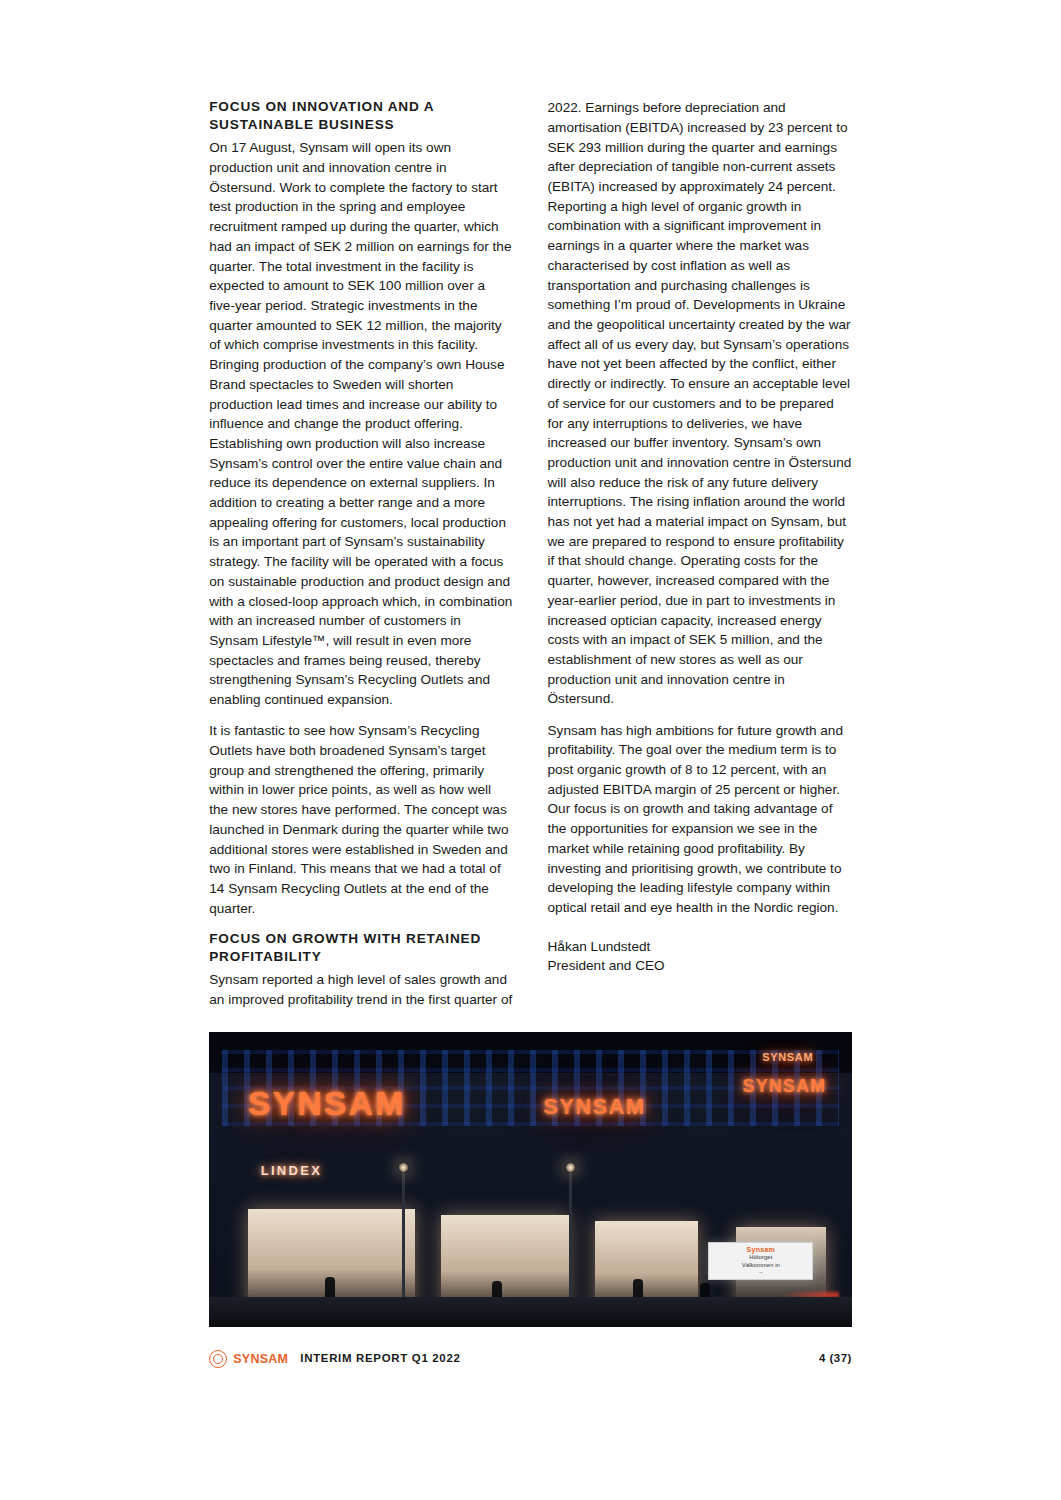Focus on innovation and a sustainable business
On 17 August, Synsam will open its own production unit and innovation centre in Östersund. Work to complete the factory to start test production in the spring and employee recruitment ramped up during the quarter, which had an impact of SEK 2 million on earnings for the quarter. The total investment in the facility is expected to amount to SEK 100 million over a five-year period. Strategic investments in the quarter amounted to SEK 12 million, the majority of which comprise investments in this facility. Bringing production of the company’s own House Brand spectacles to Sweden will shorten production lead times and increase our ability to influence and change the product offering. Establishing own production will also increase Synsam’s control over the entire value chain and reduce its dependence on external suppliers. In addition to creating a better range and a more appealing offering for customers, local production is an important part of Synsam’s sustainability strategy. The facility will be operated with a focus on sustainable production and product design and with a closed-loop approach which, in combination with an increased number of customers in Synsam Lifestyle™, will result in even more spectacles and frames being reused, thereby strengthening Synsam’s Recycling Outlets and enabling continued expansion.
It is fantastic to see how Synsam’s Recycling Outlets have both broadened Synsam’s target group and strengthened the offering, primarily within in lower price points, as well as how well the new stores have performed. The concept was launched in Denmark during the quarter while two additional stores were established in Sweden and two in Finland. This means that we had a total of 14 Synsam Recycling Outlets at the end of the quarter.
Focus on growth with retained profitability
Synsam reported a high level of sales growth and an improved profitability trend in the first quarter of
2022. Earnings before depreciation and amortisation (EBITDA) increased by 23 percent to SEK 293 million during the quarter and earnings after depreciation of tangible non-current assets (EBITA) increased by approximately 24 percent. Reporting a high level of organic growth in combination with a significant improvement in earnings in a quarter where the market was characterised by cost inflation as well as transportation and purchasing challenges is something I’m proud of. Developments in Ukraine and the geopolitical uncertainty created by the war affect all of us every day, but Synsam’s operations have not yet been affected by the conflict, either directly or indirectly. To ensure an acceptable level of service for our customers and to be prepared for any interruptions to deliveries, we have increased our buffer inventory. Synsam’s own production unit and innovation centre in Östersund will also reduce the risk of any future delivery interruptions. The rising inflation around the world has not yet had a material impact on Synsam, but we are prepared to respond to ensure profitability if that should change. Operating costs for the quarter, however, increased compared with the year-earlier period, due in part to investments in increased optician capacity, increased energy costs with an impact of SEK 5 million, and the establishment of new stores as well as our production unit and innovation centre in Östersund.
Synsam has high ambitions for future growth and profitability. The goal over the medium term is to post organic growth of 8 to 12 percent, with an adjusted EBITDA margin of 25 percent or higher. Our focus is on growth and taking advantage of the opportunities for expansion we see in the market while retaining good profitability. By investing and prioritising growth, we contribute to developing the leading lifestyle company within optical retail and eye health in the Nordic region.
Håkan Lundstedt
President and CEO
SYNSAM
SYNSAM
SYNSAM
SYNSAM
LINDEX
Synsam Hötorget Välkommen in →
SYNSAM INTERIM REPORT Q1 2022
4 (37)